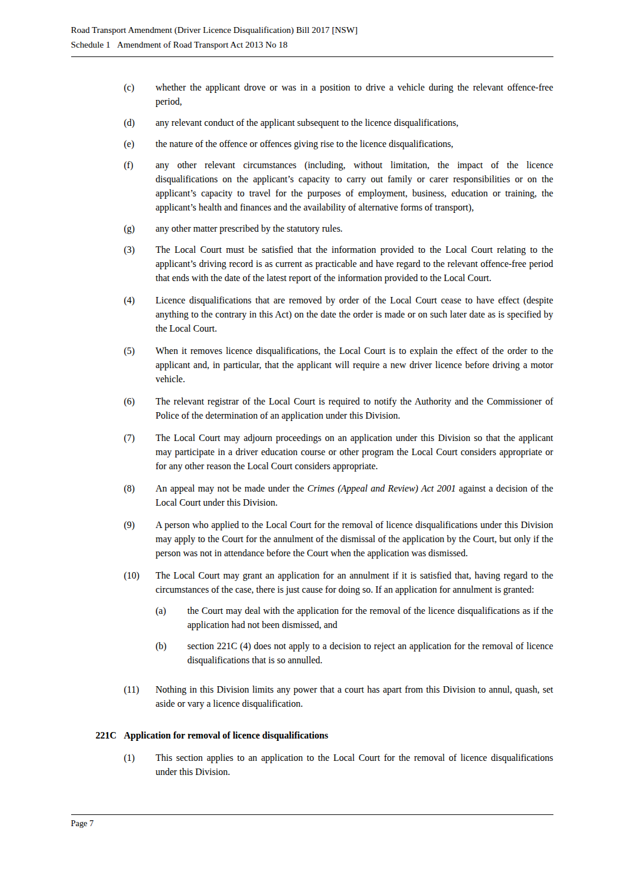Road Transport Amendment (Driver Licence Disqualification) Bill 2017 [NSW]
Schedule 1 Amendment of Road Transport Act 2013 No 18
(c) whether the applicant drove or was in a position to drive a vehicle during the relevant offence-free period,
(d) any relevant conduct of the applicant subsequent to the licence disqualifications,
(e) the nature of the offence or offences giving rise to the licence disqualifications,
(f) any other relevant circumstances (including, without limitation, the impact of the licence disqualifications on the applicant’s capacity to carry out family or carer responsibilities or on the applicant’s capacity to travel for the purposes of employment, business, education or training, the applicant’s health and finances and the availability of alternative forms of transport),
(g) any other matter prescribed by the statutory rules.
(3) The Local Court must be satisfied that the information provided to the Local Court relating to the applicant’s driving record is as current as practicable and have regard to the relevant offence-free period that ends with the date of the latest report of the information provided to the Local Court.
(4) Licence disqualifications that are removed by order of the Local Court cease to have effect (despite anything to the contrary in this Act) on the date the order is made or on such later date as is specified by the Local Court.
(5) When it removes licence disqualifications, the Local Court is to explain the effect of the order to the applicant and, in particular, that the applicant will require a new driver licence before driving a motor vehicle.
(6) The relevant registrar of the Local Court is required to notify the Authority and the Commissioner of Police of the determination of an application under this Division.
(7) The Local Court may adjourn proceedings on an application under this Division so that the applicant may participate in a driver education course or other program the Local Court considers appropriate or for any other reason the Local Court considers appropriate.
(8) An appeal may not be made under the Crimes (Appeal and Review) Act 2001 against a decision of the Local Court under this Division.
(9) A person who applied to the Local Court for the removal of licence disqualifications under this Division may apply to the Court for the annulment of the dismissal of the application by the Court, but only if the person was not in attendance before the Court when the application was dismissed.
(10) The Local Court may grant an application for an annulment if it is satisfied that, having regard to the circumstances of the case, there is just cause for doing so. If an application for annulment is granted:
(a) the Court may deal with the application for the removal of the licence disqualifications as if the application had not been dismissed, and
(b) section 221C (4) does not apply to a decision to reject an application for the removal of licence disqualifications that is so annulled.
(11) Nothing in this Division limits any power that a court has apart from this Division to annul, quash, set aside or vary a licence disqualification.
221C Application for removal of licence disqualifications
(1) This section applies to an application to the Local Court for the removal of licence disqualifications under this Division.
Page 7